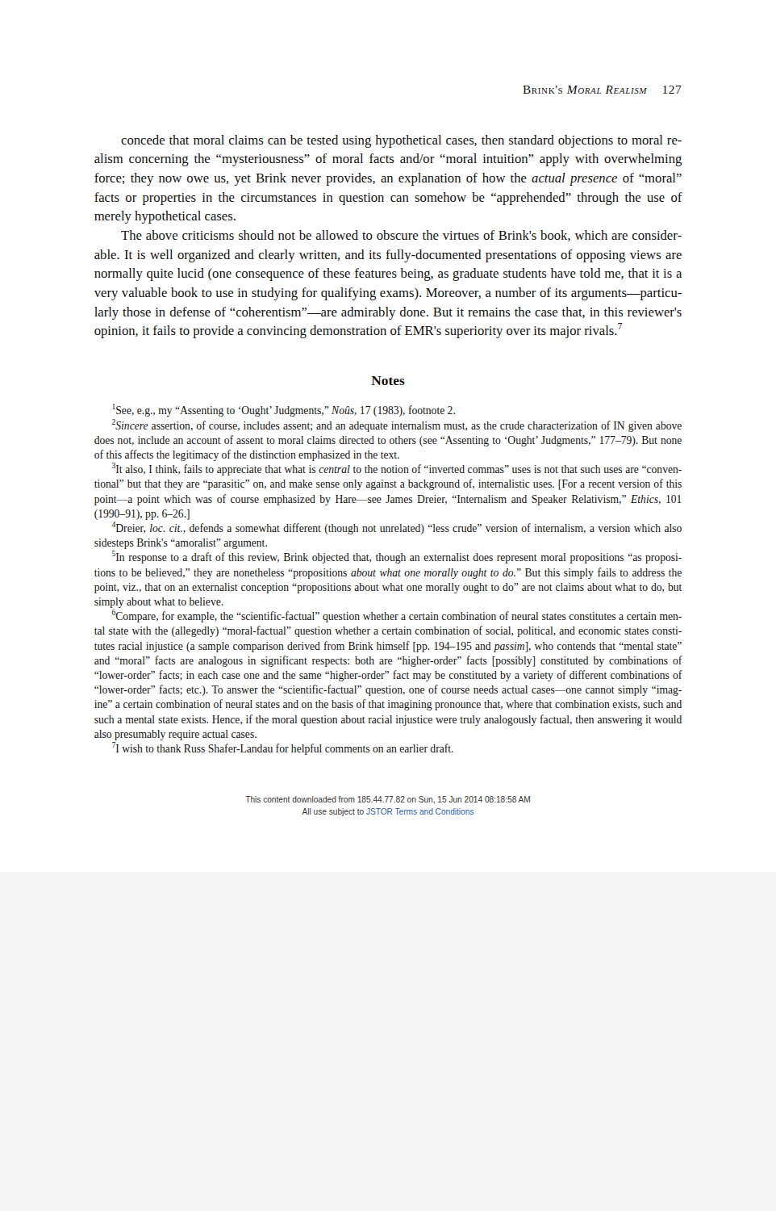Brink's Moral Realism 127
concede that moral claims can be tested using hypothetical cases, then standard objections to moral realism concerning the “mysteriousness” of moral facts and/or “moral intuition” apply with overwhelming force; they now owe us, yet Brink never provides, an explanation of how the actual presence of “moral” facts or properties in the circumstances in question can somehow be “apprehended” through the use of merely hypothetical cases.
The above criticisms should not be allowed to obscure the virtues of Brink's book, which are considerable. It is well organized and clearly written, and its fully-documented presentations of opposing views are normally quite lucid (one consequence of these features being, as graduate students have told me, that it is a very valuable book to use in studying for qualifying exams). Moreover, a number of its arguments—particularly those in defense of “coherentism”—are admirably done. But it remains the case that, in this reviewer's opinion, it fails to provide a convincing demonstration of EMR's superiority over its major rivals.7
Notes
1See, e.g., my “Assenting to ‘Ought’ Judgments,” Noûs, 17 (1983), footnote 2.
2Sincere assertion, of course, includes assent; and an adequate internalism must, as the crude characterization of IN given above does not, include an account of assent to moral claims directed to others (see “Assenting to ‘Ought’ Judgments,” 177–79). But none of this affects the legitimacy of the distinction emphasized in the text.
3It also, I think, fails to appreciate that what is central to the notion of “inverted commas” uses is not that such uses are “conventional” but that they are “parasitic” on, and make sense only against a background of, internalistic uses. [For a recent version of this point—a point which was of course emphasized by Hare—see James Dreier, “Internalism and Speaker Relativism,” Ethics, 101 (1990–91), pp. 6–26.]
4Dreier, loc. cit., defends a somewhat different (though not unrelated) “less crude” version of internalism, a version which also sidesteps Brink's “amoralist” argument.
5In response to a draft of this review, Brink objected that, though an externalist does represent moral propositions “as propositions to be believed,” they are nonetheless “propositions about what one morally ought to do.” But this simply fails to address the point, viz., that on an externalist conception “propositions about what one morally ought to do” are not claims about what to do, but simply about what to believe.
6Compare, for example, the “scientific-factual” question whether a certain combination of neural states constitutes a certain mental state with the (allegedly) “moral-factual” question whether a certain combination of social, political, and economic states constitutes racial injustice (a sample comparison derived from Brink himself [pp. 194–195 and passim], who contends that “mental state” and “moral” facts are analogous in significant respects: both are “higher-order” facts [possibly] constituted by combinations of “lower-order” facts; in each case one and the same “higher-order” fact may be constituted by a variety of different combinations of “lower-order” facts; etc.). To answer the “scientific-factual” question, one of course needs actual cases—one cannot simply “imagine” a certain combination of neural states and on the basis of that imagining pronounce that, where that combination exists, such and such a mental state exists. Hence, if the moral question about racial injustice were truly analogously factual, then answering it would also presumably require actual cases.
7I wish to thank Russ Shafer-Landau for helpful comments on an earlier draft.
This content downloaded from 185.44.77.82 on Sun, 15 Jun 2014 08:18:58 AM
All use subject to JSTOR Terms and Conditions